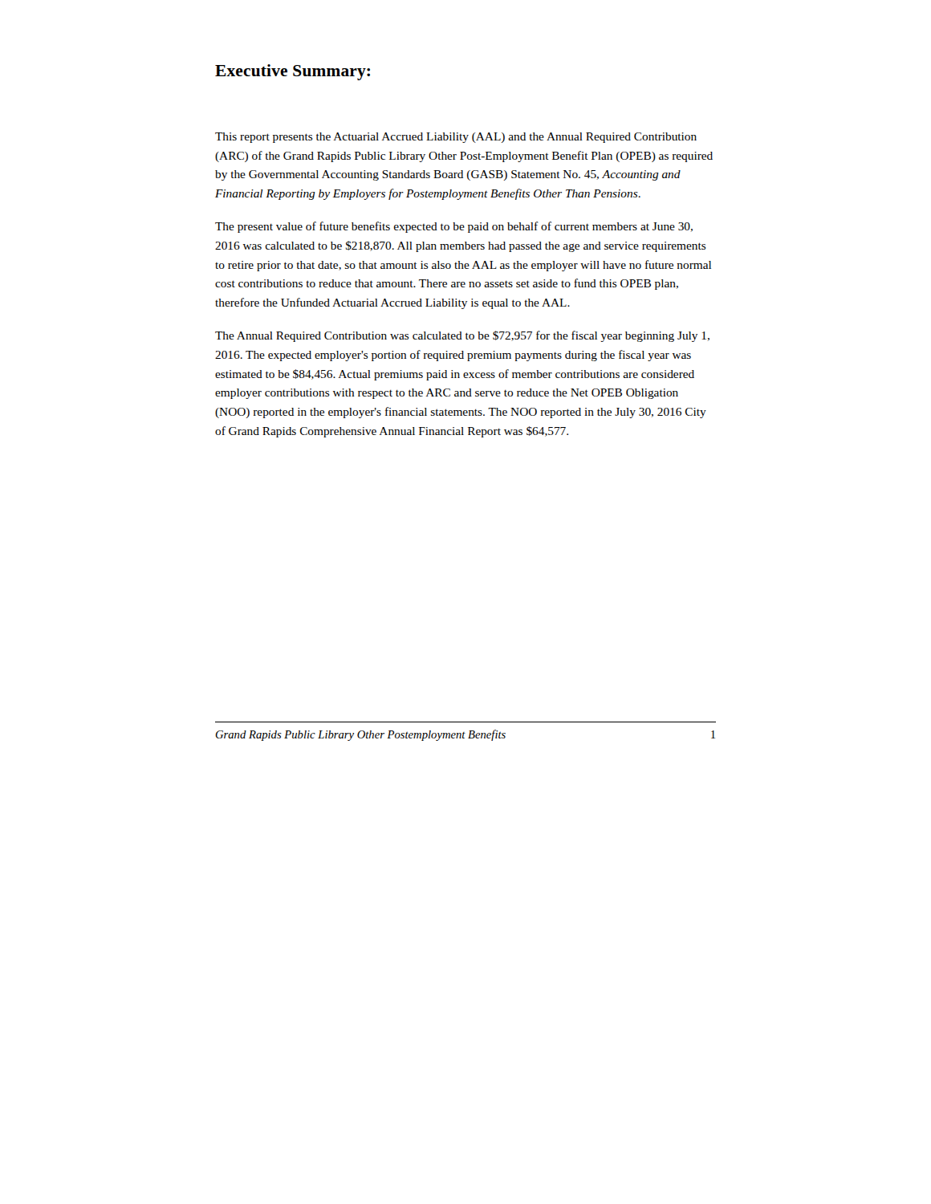Executive Summary:
This report presents the Actuarial Accrued Liability (AAL) and the Annual Required Contribution (ARC) of the Grand Rapids Public Library Other Post-Employment Benefit Plan (OPEB) as required by the Governmental Accounting Standards Board (GASB) Statement No. 45, Accounting and Financial Reporting by Employers for Postemployment Benefits Other Than Pensions.
The present value of future benefits expected to be paid on behalf of current members at June 30, 2016 was calculated to be $218,870. All plan members had passed the age and service requirements to retire prior to that date, so that amount is also the AAL as the employer will have no future normal cost contributions to reduce that amount. There are no assets set aside to fund this OPEB plan, therefore the Unfunded Actuarial Accrued Liability is equal to the AAL.
The Annual Required Contribution was calculated to be $72,957 for the fiscal year beginning July 1, 2016. The expected employer's portion of required premium payments during the fiscal year was estimated to be $84,456. Actual premiums paid in excess of member contributions are considered employer contributions with respect to the ARC and serve to reduce the Net OPEB Obligation (NOO) reported in the employer's financial statements. The NOO reported in the July 30, 2016 City of Grand Rapids Comprehensive Annual Financial Report was $64,577.
Grand Rapids Public Library Other Postemployment Benefits 1